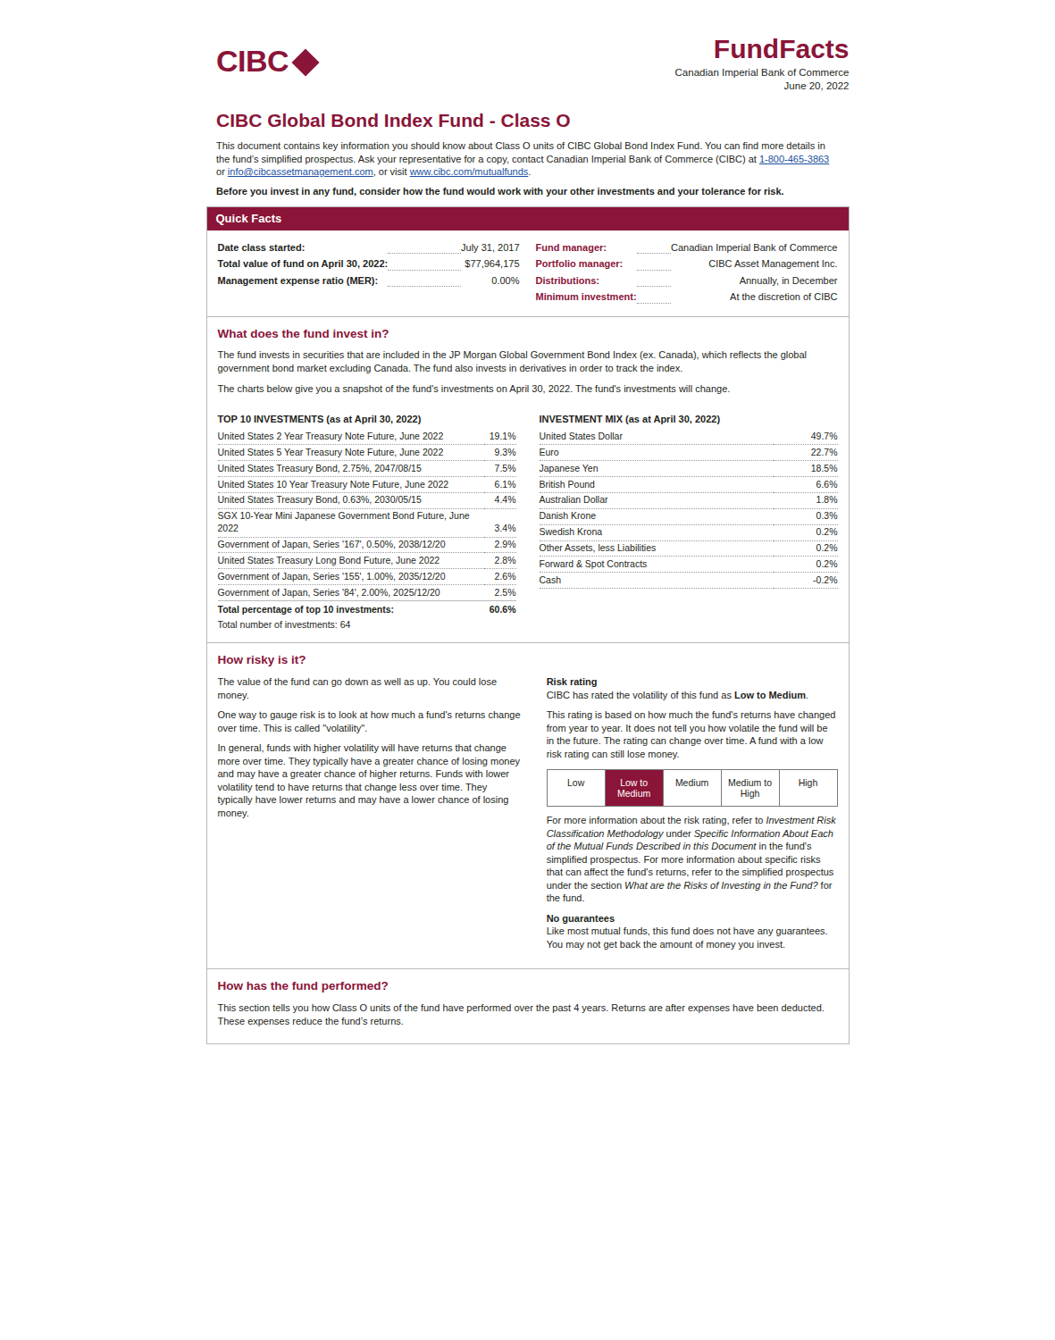CIBC
FundFacts
Canadian Imperial Bank of Commerce
June 20, 2022
CIBC Global Bond Index Fund - Class O
This document contains key information you should know about Class O units of CIBC Global Bond Index Fund. You can find more details in the fund’s simplified prospectus. Ask your representative for a copy, contact Canadian Imperial Bank of Commerce (CIBC) at 1-800-465-3863 or info@cibcassetmanagement.com, or visit www.cibc.com/mutualfunds.
Before you invest in any fund, consider how the fund would work with your other investments and your tolerance for risk.
Quick Facts
| Date class started: | | July 31, 2017 |
| Total value of fund on April 30, 2022: | | $77,964,175 |
| Management expense ratio (MER): | | 0.00% |
| Fund manager: | | Canadian Imperial Bank of Commerce |
| Portfolio manager: | | CIBC Asset Management Inc. |
| Distributions: | | Annually, in December |
| Minimum investment: | | At the discretion of CIBC |
What does the fund invest in?
The fund invests in securities that are included in the JP Morgan Global Government Bond Index (ex. Canada), which reflects the global government bond market excluding Canada. The fund also invests in derivatives in order to track the index.
The charts below give you a snapshot of the fund's investments on April 30, 2022. The fund's investments will change.
TOP 10 INVESTMENTS (as at April 30, 2022)
| United States 2 Year Treasury Note Future, June 2022 | 19.1% |
| United States 5 Year Treasury Note Future, June 2022 | 9.3% |
| United States Treasury Bond, 2.75%, 2047/08/15 | 7.5% |
| United States 10 Year Treasury Note Future, June 2022 | 6.1% |
| United States Treasury Bond, 0.63%, 2030/05/15 | 4.4% |
| SGX 10-Year Mini Japanese Government Bond Future, June 2022 | 3.4% |
| Government of Japan, Series '167', 0.50%, 2038/12/20 | 2.9% |
| United States Treasury Long Bond Future, June 2022 | 2.8% |
| Government of Japan, Series '155', 1.00%, 2035/12/20 | 2.6% |
| Government of Japan, Series '84', 2.00%, 2025/12/20 | 2.5% |
| Total percentage of top 10 investments: | 60.6% |
Total number of investments: 64
INVESTMENT MIX (as at April 30, 2022)
| United States Dollar | 49.7% |
| Euro | 22.7% |
| Japanese Yen | 18.5% |
| British Pound | 6.6% |
| Australian Dollar | 1.8% |
| Danish Krone | 0.3% |
| Swedish Krona | 0.2% |
| Other Assets, less Liabilities | 0.2% |
| Forward & Spot Contracts | 0.2% |
| Cash | -0.2% |
How risky is it?
The value of the fund can go down as well as up. You could lose money.
One way to gauge risk is to look at how much a fund's returns change over time. This is called "volatility".
In general, funds with higher volatility will have returns that change more over time. They typically have a greater chance of losing money and may have a greater chance of higher returns. Funds with lower volatility tend to have returns that change less over time. They typically have lower returns and may have a lower chance of losing money.
Risk rating
CIBC has rated the volatility of this fund as Low to Medium.
This rating is based on how much the fund's returns have changed from year to year. It does not tell you how volatile the fund will be in the future. The rating can change over time. A fund with a low risk rating can still lose money.
Low
Low to Medium
Medium
Medium to High
High
For more information about the risk rating, refer to Investment Risk Classification Methodology under Specific Information About Each of the Mutual Funds Described in this Document in the fund's simplified prospectus. For more information about specific risks that can affect the fund's returns, refer to the simplified prospectus under the section What are the Risks of Investing in the Fund? for the fund.
No guarantees
Like most mutual funds, this fund does not have any guarantees. You may not get back the amount of money you invest.
How has the fund performed?
This section tells you how Class O units of the fund have performed over the past 4 years. Returns are after expenses have been deducted. These expenses reduce the fund’s returns.